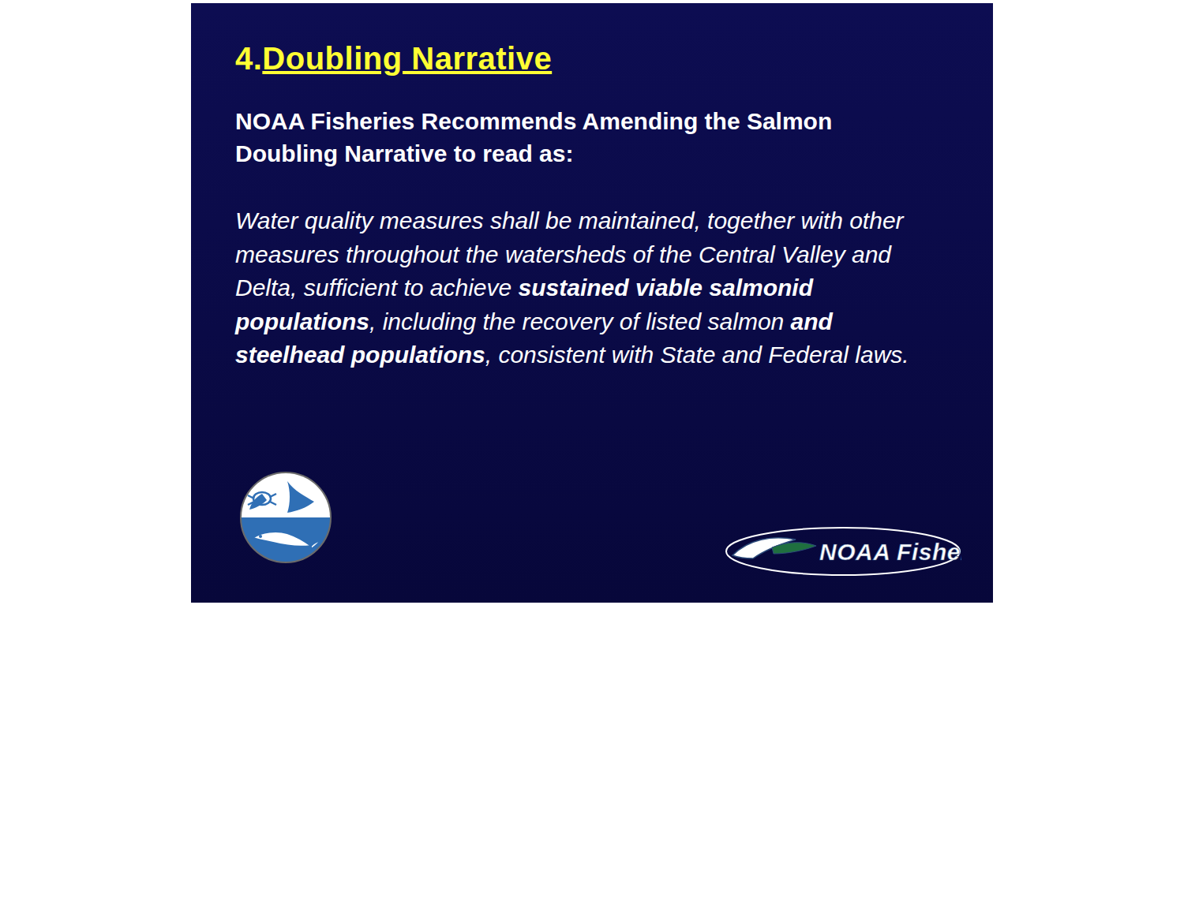4. Doubling Narrative
NOAA Fisheries Recommends Amending the Salmon Doubling Narrative to read as:
Water quality measures shall be maintained, together with other measures throughout the watersheds of the Central Valley and Delta, sufficient to achieve sustained viable salmonid populations, including the recovery of listed salmon and steelhead populations, consistent with State and Federal laws.
NOAA Fisheries